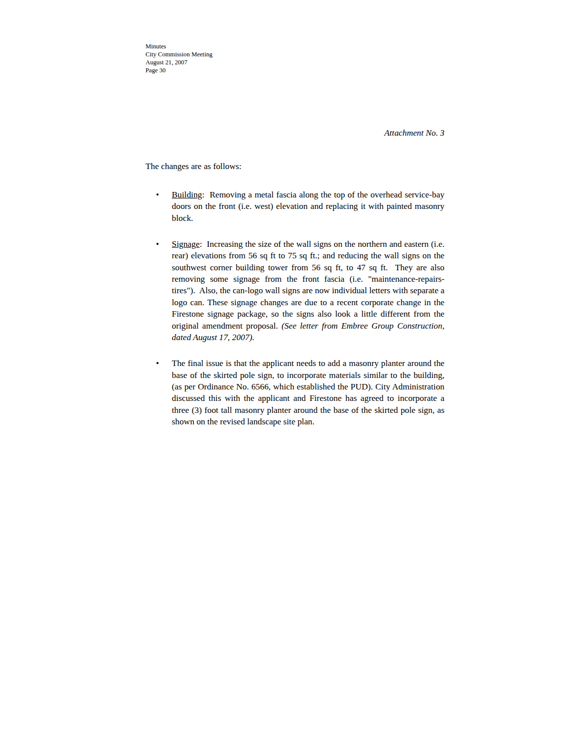Minutes
City Commission Meeting
August 21, 2007
Page 30
Attachment No. 3
The changes are as follows:
Building: Removing a metal fascia along the top of the overhead service-bay doors on the front (i.e. west) elevation and replacing it with painted masonry block.
Signage: Increasing the size of the wall signs on the northern and eastern (i.e. rear) elevations from 56 sq ft to 75 sq ft.; and reducing the wall signs on the southwest corner building tower from 56 sq ft, to 47 sq ft. They are also removing some signage from the front fascia (i.e. "maintenance-repairs-tires"). Also, the can-logo wall signs are now individual letters with separate a logo can. These signage changes are due to a recent corporate change in the Firestone signage package, so the signs also look a little different from the original amendment proposal. (See letter from Embree Group Construction, dated August 17, 2007).
The final issue is that the applicant needs to add a masonry planter around the base of the skirted pole sign, to incorporate materials similar to the building, (as per Ordinance No. 6566, which established the PUD). City Administration discussed this with the applicant and Firestone has agreed to incorporate a three (3) foot tall masonry planter around the base of the skirted pole sign, as shown on the revised landscape site plan.